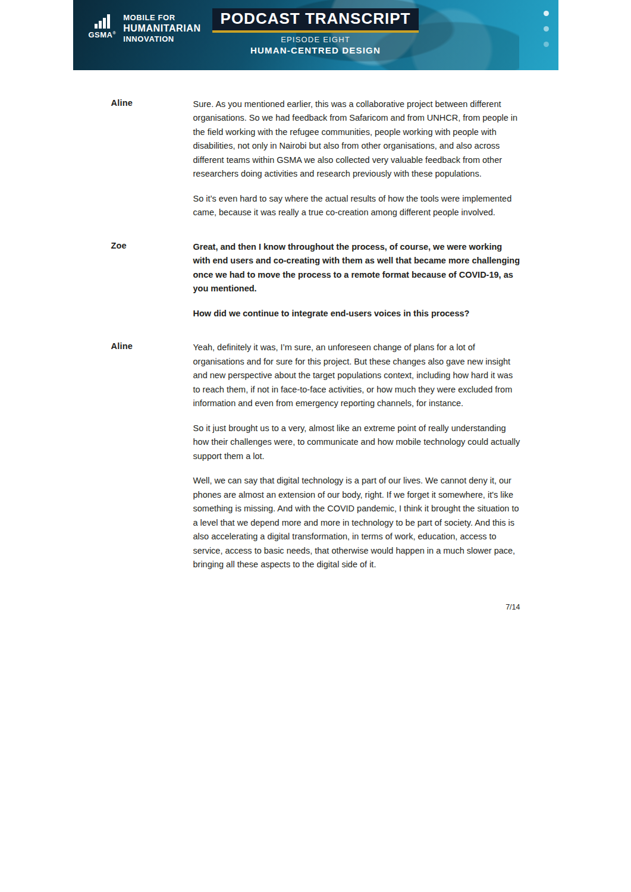GSMA®
MOBILE FOR
HUMANITARIAN
INNOVATION
PODCAST TRANSCRIPT
EPISODE EIGHT
HUMAN-CENTRED DESIGN
Aline
Sure. As you mentioned earlier, this was a collaborative project between different organisations. So we had feedback from Safaricom and from UNHCR, from people in the field working with the refugee communities, people working with people with disabilities, not only in Nairobi but also from other organisations, and also across different teams within GSMA we also collected very valuable feedback from other researchers doing activities and research previously with these populations.
So it’s even hard to say where the actual results of how the tools were implemented came, because it was really a true co-creation among different people involved.
Zoe
Great, and then I know throughout the process, of course, we were working with end users and co-creating with them as well that became more challenging once we had to move the process to a remote format because of COVID-19, as you mentioned.
How did we continue to integrate end-users voices in this process?
Aline
Yeah, definitely it was, I’m sure, an unforeseen change of plans for a lot of organisations and for sure for this project. But these changes also gave new insight and new perspective about the target populations context, including how hard it was to reach them, if not in face-to-face activities, or how much they were excluded from information and even from emergency reporting channels, for instance.
So it just brought us to a very, almost like an extreme point of really understanding how their challenges were, to communicate and how mobile technology could actually support them a lot.
Well, we can say that digital technology is a part of our lives. We cannot deny it, our phones are almost an extension of our body, right. If we forget it somewhere, it's like something is missing. And with the COVID pandemic, I think it brought the situation to a level that we depend more and more in technology to be part of society. And this is also accelerating a digital transformation, in terms of work, education, access to service, access to basic needs, that otherwise would happen in a much slower pace, bringing all these aspects to the digital side of it.
7/14